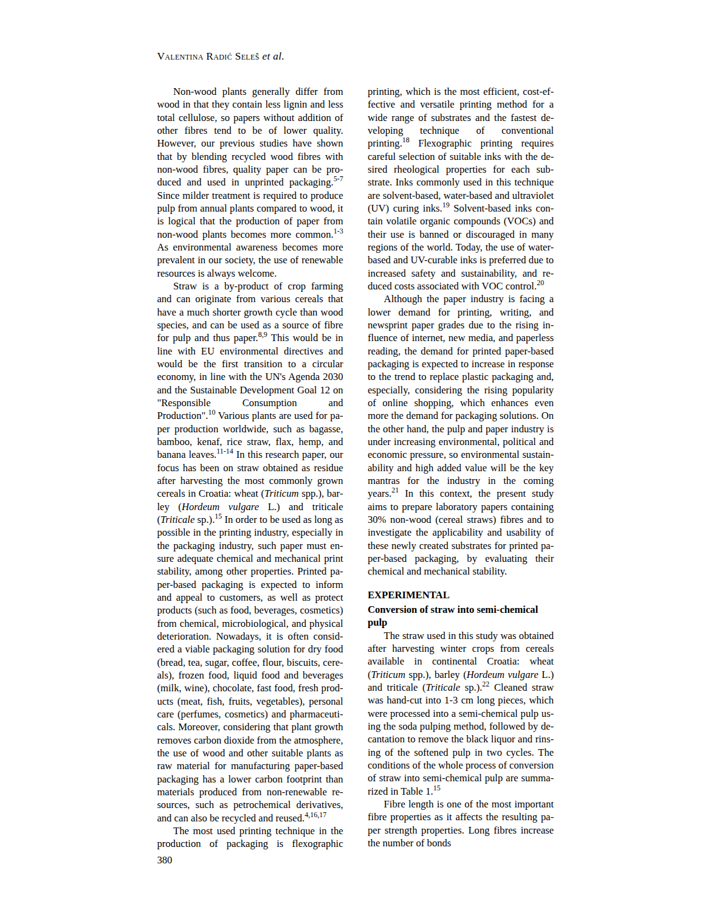Valentina Radić Seleš et al.
Non-wood plants generally differ from wood in that they contain less lignin and less total cellulose, so papers without addition of other fibres tend to be of lower quality. However, our previous studies have shown that by blending recycled wood fibres with non-wood fibres, quality paper can be produced and used in unprinted packaging.5-7 Since milder treatment is required to produce pulp from annual plants compared to wood, it is logical that the production of paper from non-wood plants becomes more common.1-3 As environmental awareness becomes more prevalent in our society, the use of renewable resources is always welcome.
Straw is a by-product of crop farming and can originate from various cereals that have a much shorter growth cycle than wood species, and can be used as a source of fibre for pulp and thus paper.8,9 This would be in line with EU environmental directives and would be the first transition to a circular economy, in line with the UN's Agenda 2030 and the Sustainable Development Goal 12 on "Responsible Consumption and Production".10 Various plants are used for paper production worldwide, such as bagasse, bamboo, kenaf, rice straw, flax, hemp, and banana leaves.11-14 In this research paper, our focus has been on straw obtained as residue after harvesting the most commonly grown cereals in Croatia: wheat (Triticum spp.), barley (Hordeum vulgare L.) and triticale (Triticale sp.).15 In order to be used as long as possible in the printing industry, especially in the packaging industry, such paper must ensure adequate chemical and mechanical print stability, among other properties. Printed paper-based packaging is expected to inform and appeal to customers, as well as protect products (such as food, beverages, cosmetics) from chemical, microbiological, and physical deterioration. Nowadays, it is often considered a viable packaging solution for dry food (bread, tea, sugar, coffee, flour, biscuits, cereals), frozen food, liquid food and beverages (milk, wine), chocolate, fast food, fresh products (meat, fish, fruits, vegetables), personal care (perfumes, cosmetics) and pharmaceuticals. Moreover, considering that plant growth removes carbon dioxide from the atmosphere, the use of wood and other suitable plants as raw material for manufacturing paper-based packaging has a lower carbon footprint than materials produced from non-renewable resources, such as petrochemical derivatives, and can also be recycled and reused.4,16,17
The most used printing technique in the production of packaging is flexographic printing, which is the most efficient, cost-effective and versatile printing method for a wide range of substrates and the fastest developing technique of conventional printing.18 Flexographic printing requires careful selection of suitable inks with the desired rheological properties for each substrate. Inks commonly used in this technique are solvent-based, water-based and ultraviolet (UV) curing inks.19 Solvent-based inks contain volatile organic compounds (VOCs) and their use is banned or discouraged in many regions of the world. Today, the use of water-based and UV-curable inks is preferred due to increased safety and sustainability, and reduced costs associated with VOC control.20
Although the paper industry is facing a lower demand for printing, writing, and newsprint paper grades due to the rising influence of internet, new media, and paperless reading, the demand for printed paper-based packaging is expected to increase in response to the trend to replace plastic packaging and, especially, considering the rising popularity of online shopping, which enhances even more the demand for packaging solutions. On the other hand, the pulp and paper industry is under increasing environmental, political and economic pressure, so environmental sustainability and high added value will be the key mantras for the industry in the coming years.21 In this context, the present study aims to prepare laboratory papers containing 30% non-wood (cereal straws) fibres and to investigate the applicability and usability of these newly created substrates for printed paper-based packaging, by evaluating their chemical and mechanical stability.
Experimental
Conversion of straw into semi-chemical pulp
The straw used in this study was obtained after harvesting winter crops from cereals available in continental Croatia: wheat (Triticum spp.), barley (Hordeum vulgare L.) and triticale (Triticale sp.).22 Cleaned straw was hand-cut into 1-3 cm long pieces, which were processed into a semi-chemical pulp using the soda pulping method, followed by decantation to remove the black liquor and rinsing of the softened pulp in two cycles. The conditions of the whole process of conversion of straw into semi-chemical pulp are summarized in Table 1.15
Fibre length is one of the most important fibre properties as it affects the resulting paper strength properties. Long fibres increase the number of bonds
380